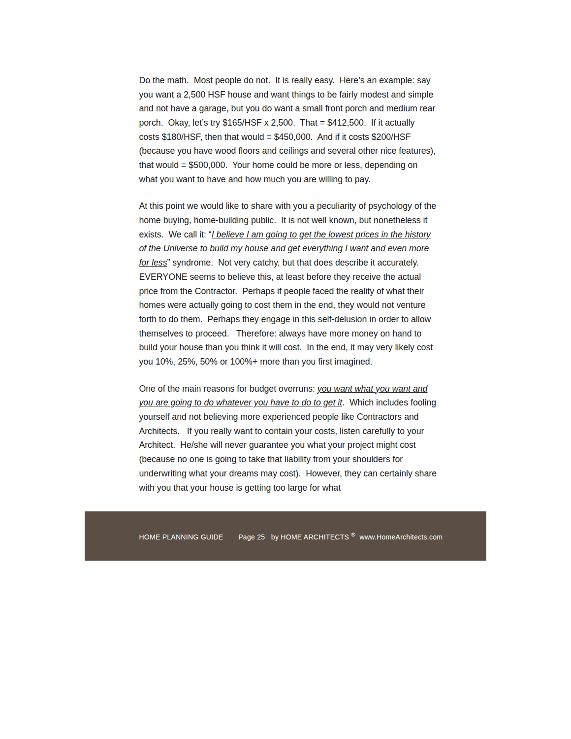Do the math. Most people do not. It is really easy. Here’s an example: say you want a 2,500 HSF house and want things to be fairly modest and simple and not have a garage, but you do want a small front porch and medium rear porch. Okay, let’s try $165/HSF x 2,500. That = $412,500. If it actually costs $180/HSF, then that would = $450,000. And if it costs $200/HSF (because you have wood floors and ceilings and several other nice features), that would = $500,000. Your home could be more or less, depending on what you want to have and how much you are willing to pay.
At this point we would like to share with you a peculiarity of psychology of the home buying, home-building public. It is not well known, but nonetheless it exists. We call it: “I believe I am going to get the lowest prices in the history of the Universe to build my house and get everything I want and even more for less” syndrome. Not very catchy, but that does describe it accurately. EVERYONE seems to believe this, at least before they receive the actual price from the Contractor. Perhaps if people faced the reality of what their homes were actually going to cost them in the end, they would not venture forth to do them. Perhaps they engage in this self-delusion in order to allow themselves to proceed. Therefore: always have more money on hand to build your house than you think it will cost. In the end, it may very likely cost you 10%, 25%, 50% or 100%+ more than you first imagined.
One of the main reasons for budget overruns: you want what you want and you are going to do whatever you have to do to get it. Which includes fooling yourself and not believing more experienced people like Contractors and Architects. If you really want to contain your costs, listen carefully to your Architect. He/she will never guarantee you what your project might cost (because no one is going to take that liability from your shoulders for underwriting what your dreams may cost). However, they can certainly share with you that your house is getting too large for what
HOME PLANNING GUIDE Page 25 by HOME ARCHITECTS ® www.HomeArchitects.com